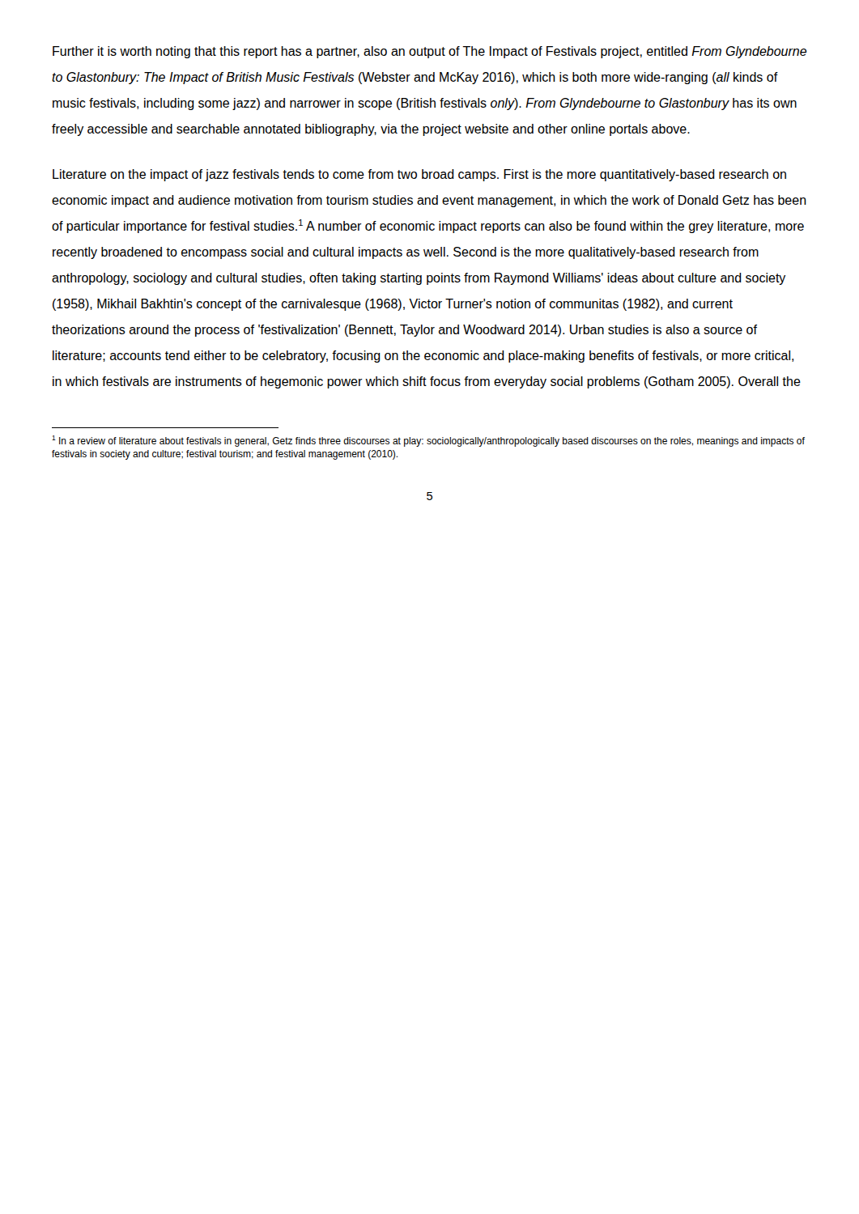Further it is worth noting that this report has a partner, also an output of The Impact of Festivals project, entitled From Glyndebourne to Glastonbury: The Impact of British Music Festivals (Webster and McKay 2016), which is both more wide-ranging (all kinds of music festivals, including some jazz) and narrower in scope (British festivals only). From Glyndebourne to Glastonbury has its own freely accessible and searchable annotated bibliography, via the project website and other online portals above.
Literature on the impact of jazz festivals tends to come from two broad camps. First is the more quantitatively-based research on economic impact and audience motivation from tourism studies and event management, in which the work of Donald Getz has been of particular importance for festival studies.1 A number of economic impact reports can also be found within the grey literature, more recently broadened to encompass social and cultural impacts as well. Second is the more qualitatively-based research from anthropology, sociology and cultural studies, often taking starting points from Raymond Williams' ideas about culture and society (1958), Mikhail Bakhtin's concept of the carnivalesque (1968), Victor Turner's notion of communitas (1982), and current theorizations around the process of 'festivalization' (Bennett, Taylor and Woodward 2014). Urban studies is also a source of literature; accounts tend either to be celebratory, focusing on the economic and place-making benefits of festivals, or more critical, in which festivals are instruments of hegemonic power which shift focus from everyday social problems (Gotham 2005). Overall the
1 In a review of literature about festivals in general, Getz finds three discourses at play: sociologically/anthropologically based discourses on the roles, meanings and impacts of festivals in society and culture; festival tourism; and festival management (2010).
5